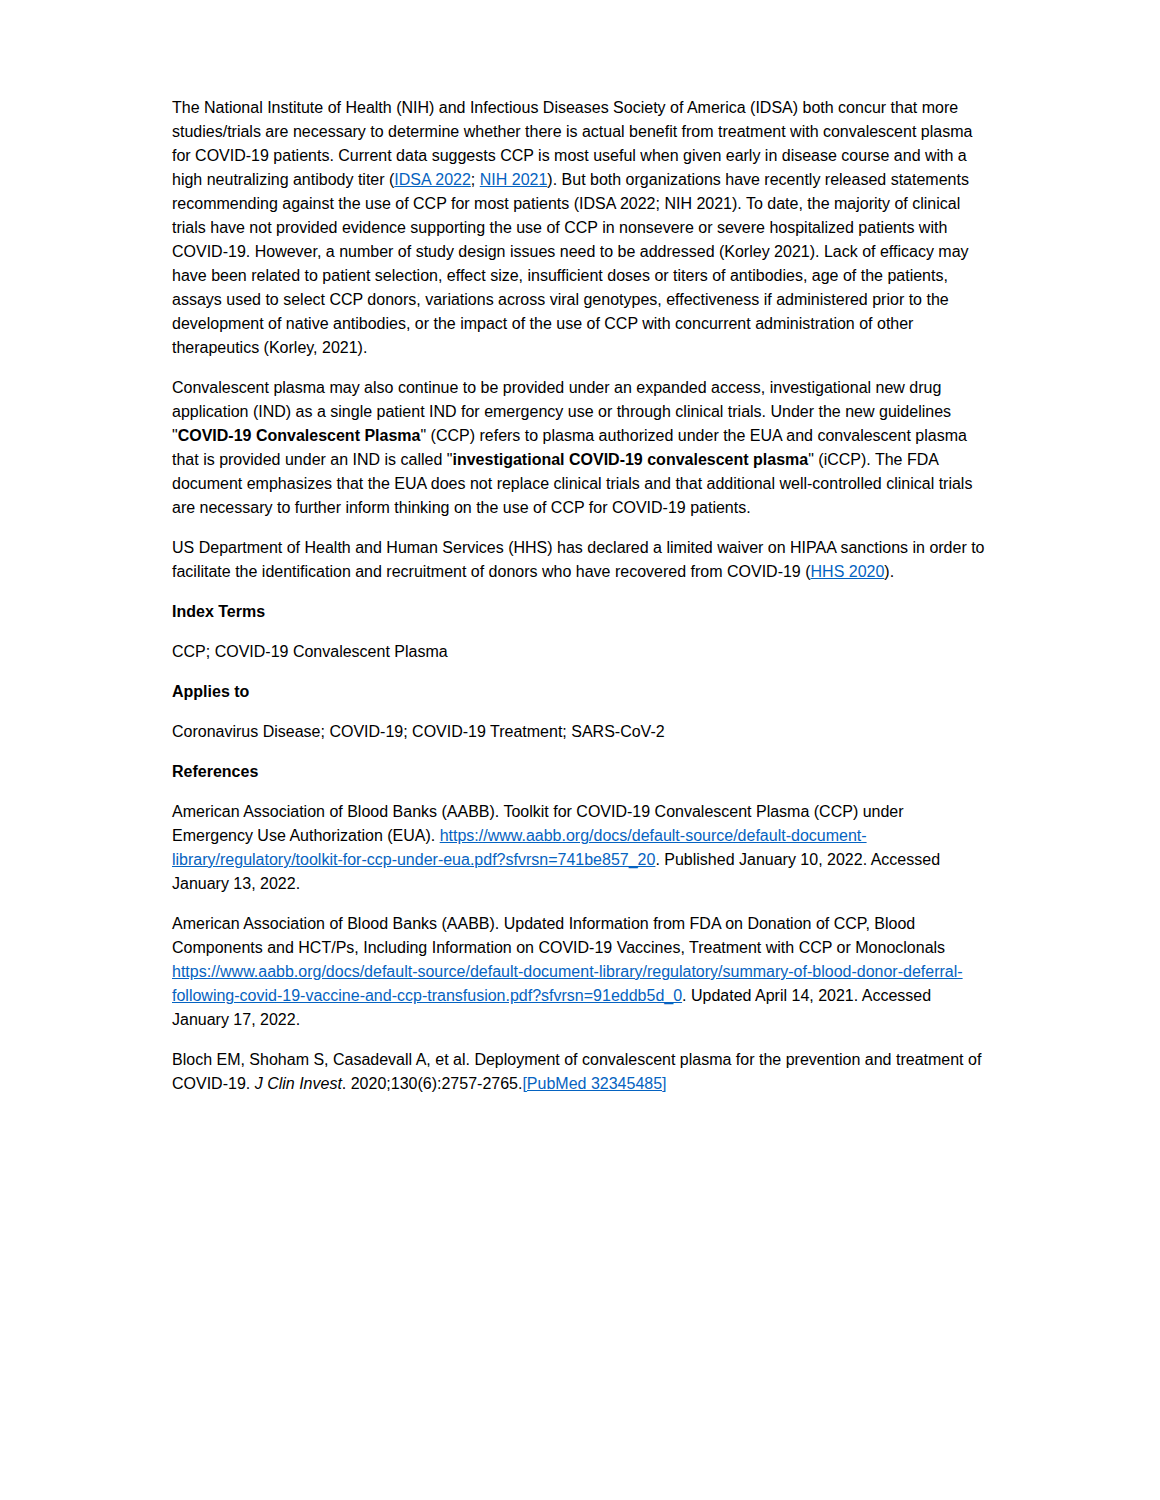The National Institute of Health (NIH) and Infectious Diseases Society of America (IDSA) both concur that more studies/trials are necessary to determine whether there is actual benefit from treatment with convalescent plasma for COVID-19 patients. Current data suggests CCP is most useful when given early in disease course and with a high neutralizing antibody titer (IDSA 2022; NIH 2021). But both organizations have recently released statements recommending against the use of CCP for most patients (IDSA 2022; NIH 2021). To date, the majority of clinical trials have not provided evidence supporting the use of CCP in nonsevere or severe hospitalized patients with COVID-19. However, a number of study design issues need to be addressed (Korley 2021). Lack of efficacy may have been related to patient selection, effect size, insufficient doses or titers of antibodies, age of the patients, assays used to select CCP donors, variations across viral genotypes, effectiveness if administered prior to the development of native antibodies, or the impact of the use of CCP with concurrent administration of other therapeutics (Korley, 2021).
Convalescent plasma may also continue to be provided under an expanded access, investigational new drug application (IND) as a single patient IND for emergency use or through clinical trials. Under the new guidelines "COVID-19 Convalescent Plasma" (CCP) refers to plasma authorized under the EUA and convalescent plasma that is provided under an IND is called "investigational COVID-19 convalescent plasma" (iCCP). The FDA document emphasizes that the EUA does not replace clinical trials and that additional well-controlled clinical trials are necessary to further inform thinking on the use of CCP for COVID-19 patients.
US Department of Health and Human Services (HHS) has declared a limited waiver on HIPAA sanctions in order to facilitate the identification and recruitment of donors who have recovered from COVID-19 (HHS 2020).
Index Terms
CCP; COVID-19 Convalescent Plasma
Applies to
Coronavirus Disease; COVID-19; COVID-19 Treatment; SARS-CoV-2
References
American Association of Blood Banks (AABB). Toolkit for COVID-19 Convalescent Plasma (CCP) under Emergency Use Authorization (EUA). https://www.aabb.org/docs/default-source/default-document-library/regulatory/toolkit-for-ccp-under-eua.pdf?sfvrsn=741be857_20. Published January 10, 2022. Accessed January 13, 2022.
American Association of Blood Banks (AABB). Updated Information from FDA on Donation of CCP, Blood Components and HCT/Ps, Including Information on COVID-19 Vaccines, Treatment with CCP or Monoclonals https://www.aabb.org/docs/default-source/default-document-library/regulatory/summary-of-blood-donor-deferral-following-covid-19-vaccine-and-ccp-transfusion.pdf?sfvrsn=91eddb5d_0. Updated April 14, 2021. Accessed January 17, 2022.
Bloch EM, Shoham S, Casadevall A, et al. Deployment of convalescent plasma for the prevention and treatment of COVID-19. J Clin Invest. 2020;130(6):2757-2765.[PubMed 32345485]